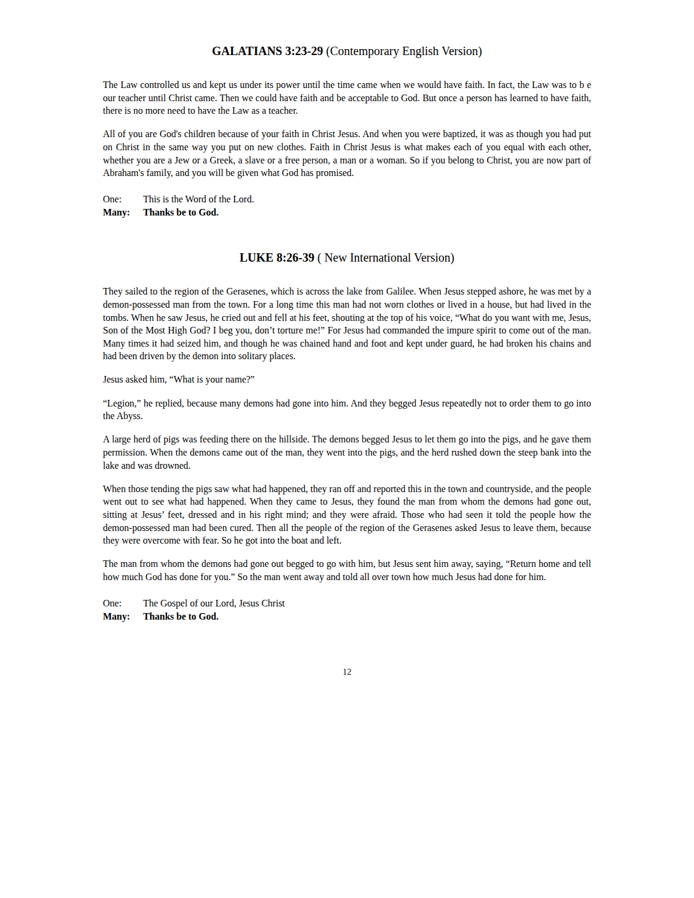GALATIANS 3:23-29 (Contemporary English Version)
The Law controlled us and kept us under its power until the time came when we would have faith. In fact, the Law was to b e our teacher until Christ came. Then we could have faith and be acceptable to God. But once a person has learned to have faith, there is no more need to have the Law as a teacher.
All of you are God's children because of your faith in Christ Jesus. And when you were baptized, it was as though you had put on Christ in the same way you put on new clothes. Faith in Christ Jesus is what makes each of you equal with each other, whether you are a Jew or a Greek, a slave or a free person, a man or a woman. So if you belong to Christ, you are now part of Abraham's family, and you will be given what God has promised.
One: This is the Word of the Lord.
Many: Thanks be to God.
LUKE 8:26-39 ( New International Version)
They sailed to the region of the Gerasenes, which is across the lake from Galilee. When Jesus stepped ashore, he was met by a demon-possessed man from the town. For a long time this man had not worn clothes or lived in a house, but had lived in the tombs. When he saw Jesus, he cried out and fell at his feet, shouting at the top of his voice, “What do you want with me, Jesus, Son of the Most High God? I beg you, don’t torture me!” For Jesus had commanded the impure spirit to come out of the man. Many times it had seized him, and though he was chained hand and foot and kept under guard, he had broken his chains and had been driven by the demon into solitary places.
Jesus asked him, “What is your name?”
“Legion,” he replied, because many demons had gone into him. And they begged Jesus repeatedly not to order them to go into the Abyss.
A large herd of pigs was feeding there on the hillside. The demons begged Jesus to let them go into the pigs, and he gave them permission. When the demons came out of the man, they went into the pigs, and the herd rushed down the steep bank into the lake and was drowned.
When those tending the pigs saw what had happened, they ran off and reported this in the town and countryside, and the people went out to see what had happened. When they came to Jesus, they found the man from whom the demons had gone out, sitting at Jesus’ feet, dressed and in his right mind; and they were afraid. Those who had seen it told the people how the demon-possessed man had been cured. Then all the people of the region of the Gerasenes asked Jesus to leave them, because they were overcome with fear. So he got into the boat and left.
The man from whom the demons had gone out begged to go with him, but Jesus sent him away, saying, “Return home and tell how much God has done for you.” So the man went away and told all over town how much Jesus had done for him.
One: The Gospel of our Lord, Jesus Christ
Many: Thanks be to God.
12